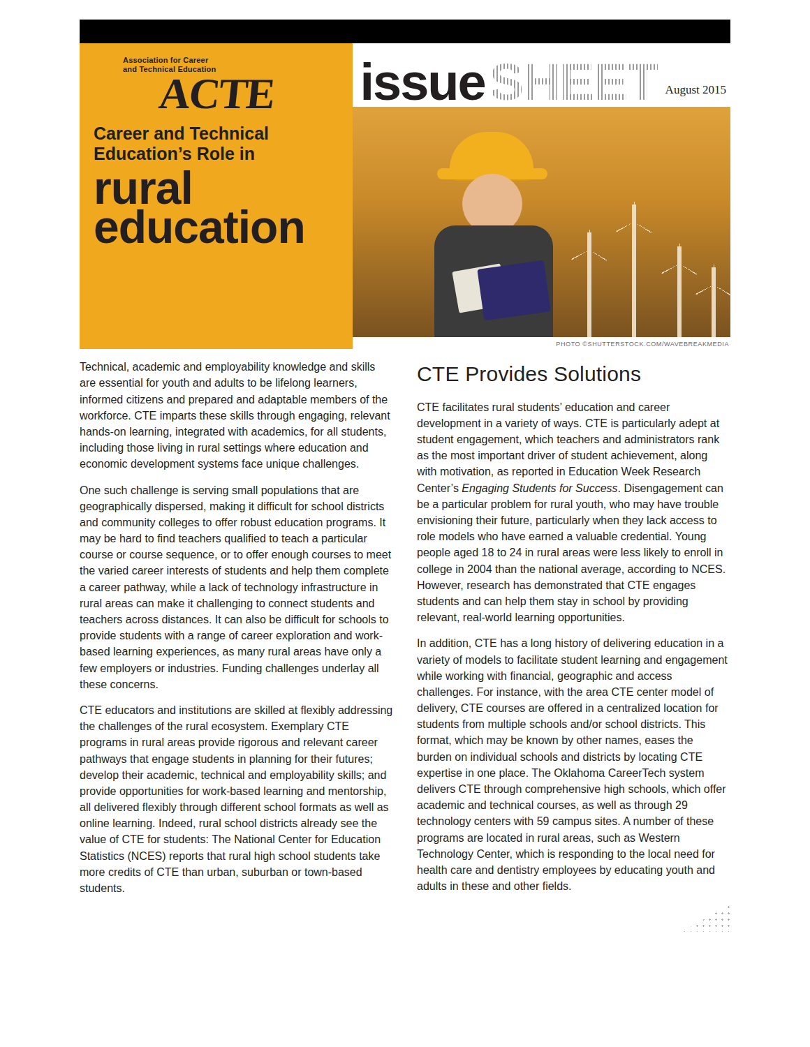Association for Career
and Technical Education
ACTE
Career and Technical
Education’s Role in
rural
education
issue sheet August 2015
Photo ©Shutterstock.com/wavebreakmedia
Technical, academic and employability knowledge and skills are essential for youth and adults to be lifelong learners, informed citizens and prepared and adaptable members of the workforce. CTE imparts these skills through engaging, relevant hands-on learning, integrated with academics, for all students, including those living in rural settings where education and economic development systems face unique challenges.
One such challenge is serving small populations that are geographically dispersed, making it difficult for school districts and community colleges to offer robust education programs. It may be hard to find teachers qualified to teach a particular course or course sequence, or to offer enough courses to meet the varied career interests of students and help them complete a career pathway, while a lack of technology infrastructure in rural areas can make it challenging to connect students and teachers across distances. It can also be difficult for schools to provide students with a range of career exploration and work-based learning experiences, as many rural areas have only a few employers or industries. Funding challenges underlay all these concerns.
CTE educators and institutions are skilled at flexibly addressing the challenges of the rural ecosystem. Exemplary CTE programs in rural areas provide rigorous and relevant career pathways that engage students in planning for their futures; develop their academic, technical and employability skills; and provide opportunities for work-based learning and mentorship, all delivered flexibly through different school formats as well as online learning. Indeed, rural school districts already see the value of CTE for students: The National Center for Education Statistics (NCES) reports that rural high school students take more credits of CTE than urban, suburban or town-based students.
CTE Provides Solutions
CTE facilitates rural students’ education and career development in a variety of ways. CTE is particularly adept at student engagement, which teachers and administrators rank as the most important driver of student achievement, along with motivation, as reported in Education Week Research Center’s Engaging Students for Success. Disengagement can be a particular problem for rural youth, who may have trouble envisioning their future, particularly when they lack access to role models who have earned a valuable credential. Young people aged 18 to 24 in rural areas were less likely to enroll in college in 2004 than the national average, according to NCES. However, research has demonstrated that CTE engages students and can help them stay in school by providing relevant, real-world learning opportunities.
In addition, CTE has a long history of delivering education in a variety of models to facilitate student learning and engagement while working with financial, geographic and access challenges. For instance, with the area CTE center model of delivery, CTE courses are offered in a centralized location for students from multiple schools and/or school districts. This format, which may be known by other names, eases the burden on individual schools and districts by locating CTE expertise in one place. The Oklahoma CareerTech system delivers CTE through comprehensive high schools, which offer academic and technical courses, as well as through 29 technology centers with 59 campus sites. A number of these programs are located in rural areas, such as Western Technology Center, which is responding to the local need for health care and dentistry employees by educating youth and adults in these and other fields.